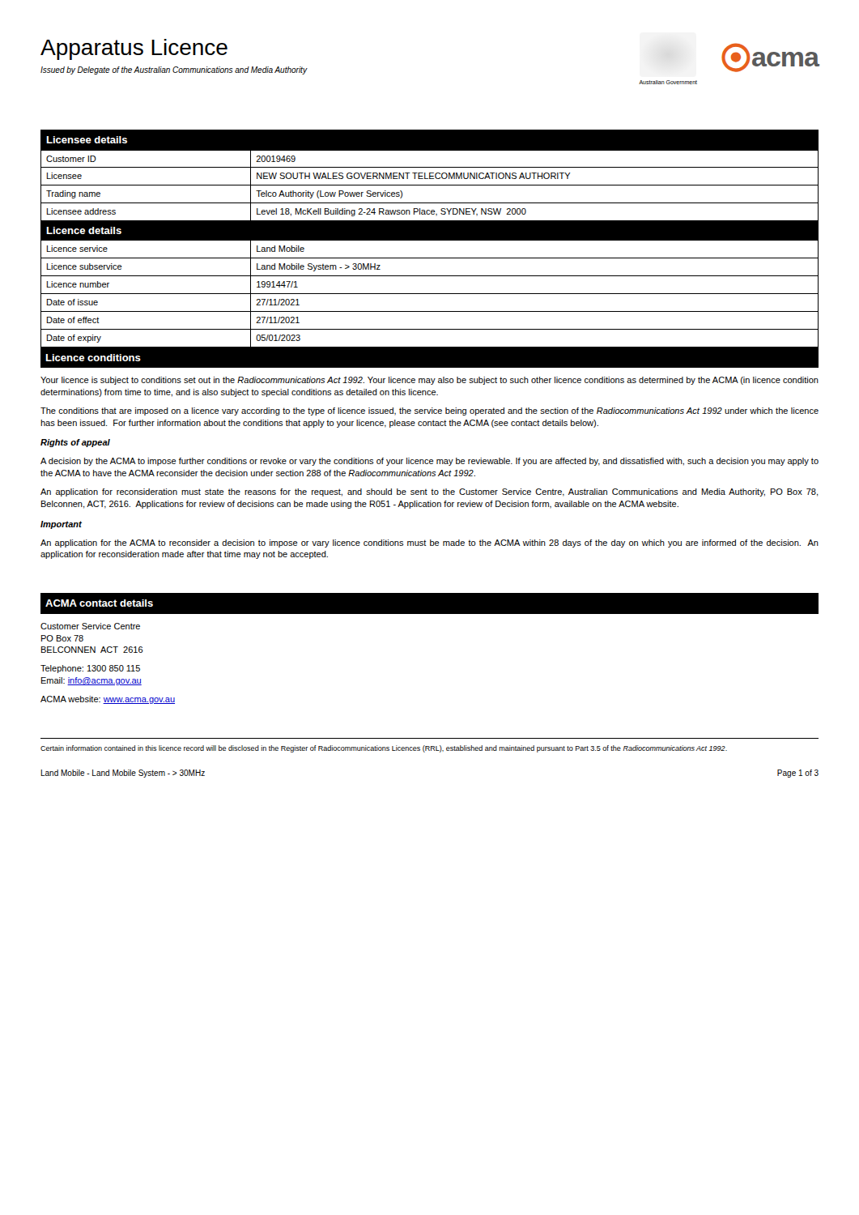Apparatus Licence
Issued by Delegate of the Australian Communications and Media Authority
Australian Government
⦿acma
| Licensee details |
| Customer ID | 20019469 |
| Licensee | NEW SOUTH WALES GOVERNMENT TELECOMMUNICATIONS AUTHORITY |
| Trading name | Telco Authority (Low Power Services) |
| Licensee address | Level 18, McKell Building 2-24 Rawson Place, SYDNEY, NSW 2000 |
| Licence details |
| Licence service | Land Mobile |
| Licence subservice | Land Mobile System - > 30MHz |
| Licence number | 1991447/1 |
| Date of issue | 27/11/2021 |
| Date of effect | 27/11/2021 |
| Date of expiry | 05/01/2023 |
Licence conditions
Your licence is subject to conditions set out in the Radiocommunications Act 1992. Your licence may also be subject to such other licence conditions as determined by the ACMA (in licence condition determinations) from time to time, and is also subject to special conditions as detailed on this licence.
The conditions that are imposed on a licence vary according to the type of licence issued, the service being operated and the section of the Radiocommunications Act 1992 under which the licence has been issued. For further information about the conditions that apply to your licence, please contact the ACMA (see contact details below).
Rights of appeal
A decision by the ACMA to impose further conditions or revoke or vary the conditions of your licence may be reviewable. If you are affected by, and dissatisfied with, such a decision you may apply to the ACMA to have the ACMA reconsider the decision under section 288 of the Radiocommunications Act 1992.
An application for reconsideration must state the reasons for the request, and should be sent to the Customer Service Centre, Australian Communications and Media Authority, PO Box 78, Belconnen, ACT, 2616. Applications for review of decisions can be made using the R051 - Application for review of Decision form, available on the ACMA website.
Important
An application for the ACMA to reconsider a decision to impose or vary licence conditions must be made to the ACMA within 28 days of the day on which you are informed of the decision. An application for reconsideration made after that time may not be accepted.
ACMA contact details
Customer Service Centre
PO Box 78
BELCONNEN ACT 2616
Telephone: 1300 850 115
Email: info@acma.gov.au
ACMA website: www.acma.gov.au
Certain information contained in this licence record will be disclosed in the Register of Radiocommunications Licences (RRL), established and maintained pursuant to Part 3.5 of the Radiocommunications Act 1992.
Land Mobile - Land Mobile System - > 30MHz Page 1 of 3